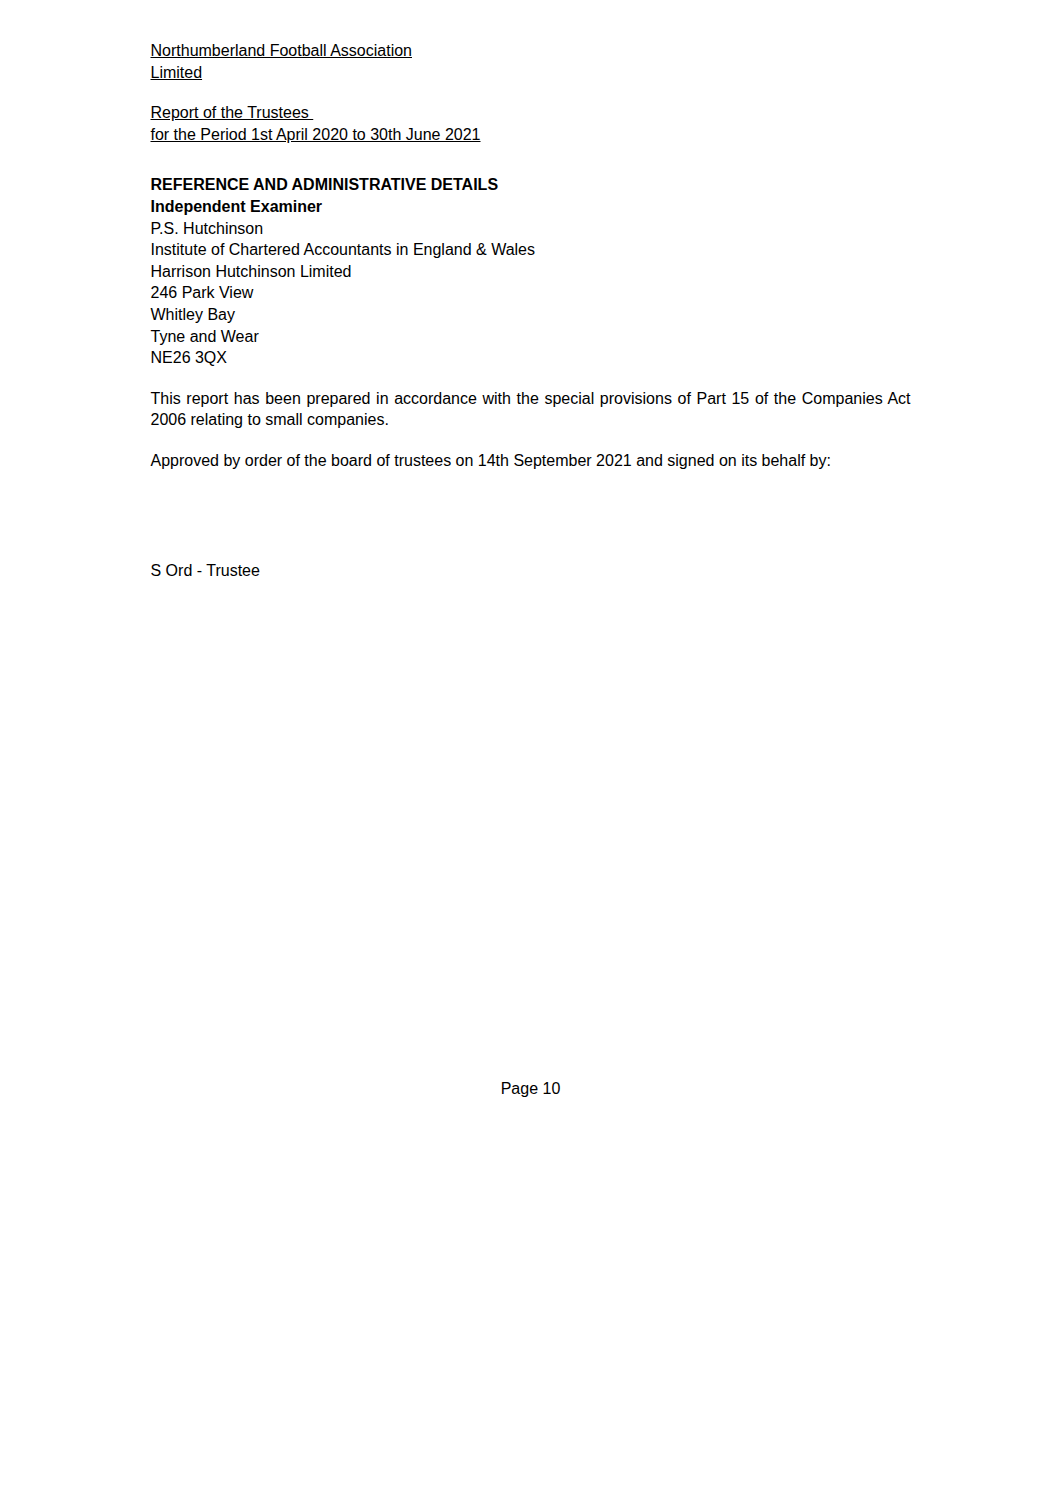Northumberland Football Association
Limited
Report of the Trustees
for the Period 1st April 2020 to 30th June 2021
REFERENCE AND ADMINISTRATIVE DETAILS
Independent Examiner
P.S. Hutchinson
Institute of Chartered Accountants in England & Wales
Harrison Hutchinson Limited
246 Park View
Whitley Bay
Tyne and Wear
NE26 3QX
This report has been prepared in accordance with the special provisions of Part 15 of the Companies Act 2006 relating to small companies.
Approved by order of the board of trustees on 14th September 2021 and signed on its behalf by:
S Ord - Trustee
Page 10